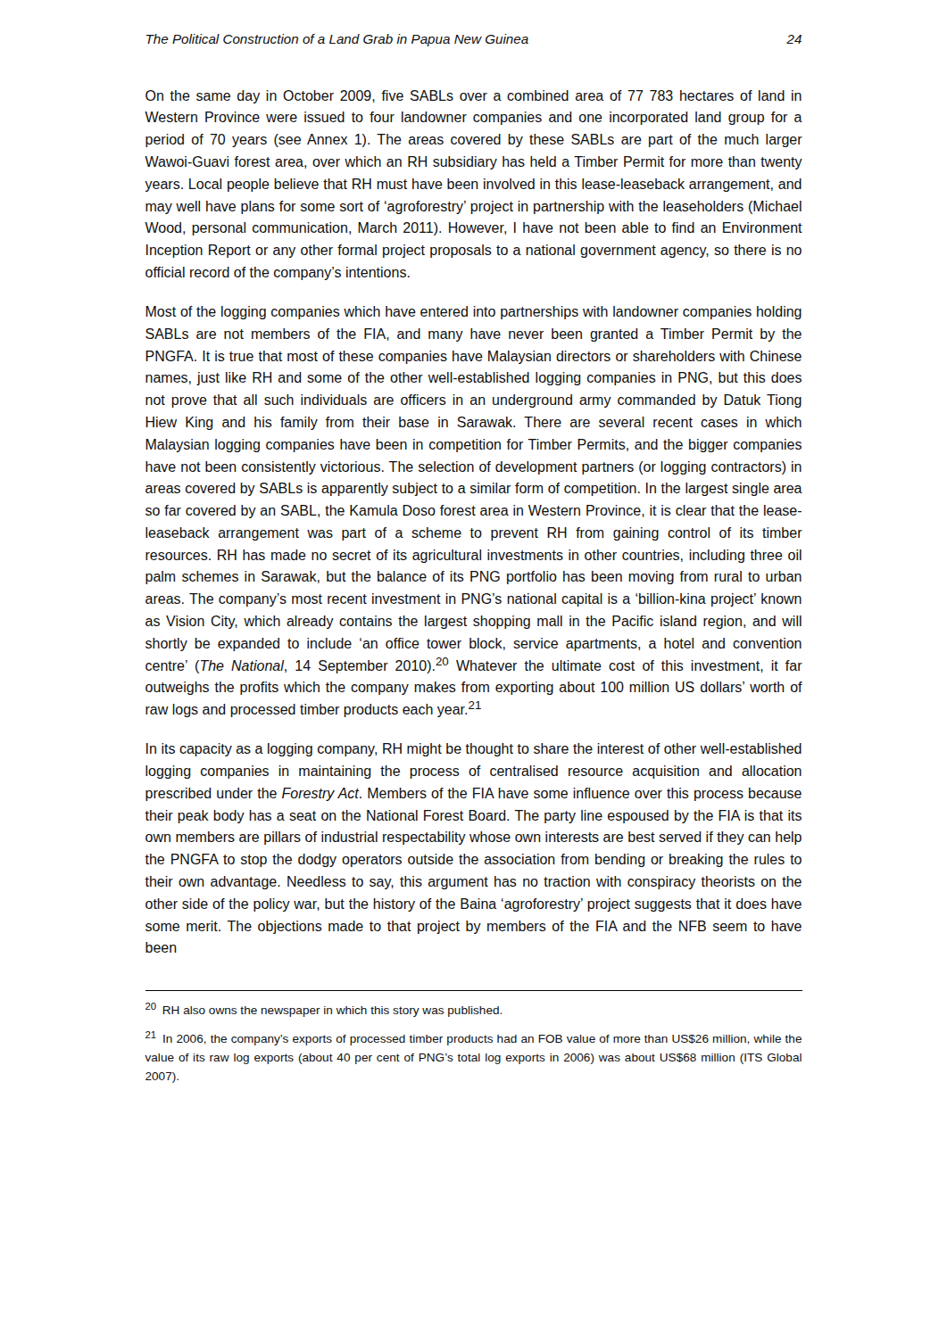The Political Construction of a Land Grab in Papua New Guinea 24
On the same day in October 2009, five SABLs over a combined area of 77 783 hectares of land in Western Province were issued to four landowner companies and one incorporated land group for a period of 70 years (see Annex 1). The areas covered by these SABLs are part of the much larger Wawoi-Guavi forest area, over which an RH subsidiary has held a Timber Permit for more than twenty years. Local people believe that RH must have been involved in this lease-leaseback arrangement, and may well have plans for some sort of ‘agroforestry’ project in partnership with the leaseholders (Michael Wood, personal communication, March 2011). However, I have not been able to find an Environment Inception Report or any other formal project proposals to a national government agency, so there is no official record of the company’s intentions.
Most of the logging companies which have entered into partnerships with landowner companies holding SABLs are not members of the FIA, and many have never been granted a Timber Permit by the PNGFA. It is true that most of these companies have Malaysian directors or shareholders with Chinese names, just like RH and some of the other well-established logging companies in PNG, but this does not prove that all such individuals are officers in an underground army commanded by Datuk Tiong Hiew King and his family from their base in Sarawak. There are several recent cases in which Malaysian logging companies have been in competition for Timber Permits, and the bigger companies have not been consistently victorious. The selection of development partners (or logging contractors) in areas covered by SABLs is apparently subject to a similar form of competition. In the largest single area so far covered by an SABL, the Kamula Doso forest area in Western Province, it is clear that the lease-leaseback arrangement was part of a scheme to prevent RH from gaining control of its timber resources. RH has made no secret of its agricultural investments in other countries, including three oil palm schemes in Sarawak, but the balance of its PNG portfolio has been moving from rural to urban areas. The company’s most recent investment in PNG’s national capital is a ‘billion-kina project’ known as Vision City, which already contains the largest shopping mall in the Pacific island region, and will shortly be expanded to include ‘an office tower block, service apartments, a hotel and convention centre’ (The National, 14 September 2010).20 Whatever the ultimate cost of this investment, it far outweighs the profits which the company makes from exporting about 100 million US dollars’ worth of raw logs and processed timber products each year.21
In its capacity as a logging company, RH might be thought to share the interest of other well-established logging companies in maintaining the process of centralised resource acquisition and allocation prescribed under the Forestry Act. Members of the FIA have some influence over this process because their peak body has a seat on the National Forest Board. The party line espoused by the FIA is that its own members are pillars of industrial respectability whose own interests are best served if they can help the PNGFA to stop the dodgy operators outside the association from bending or breaking the rules to their own advantage. Needless to say, this argument has no traction with conspiracy theorists on the other side of the policy war, but the history of the Baina ‘agroforestry’ project suggests that it does have some merit. The objections made to that project by members of the FIA and the NFB seem to have been
20 RH also owns the newspaper in which this story was published.
21 In 2006, the company’s exports of processed timber products had an FOB value of more than US$26 million, while the value of its raw log exports (about 40 per cent of PNG’s total log exports in 2006) was about US$68 million (ITS Global 2007).